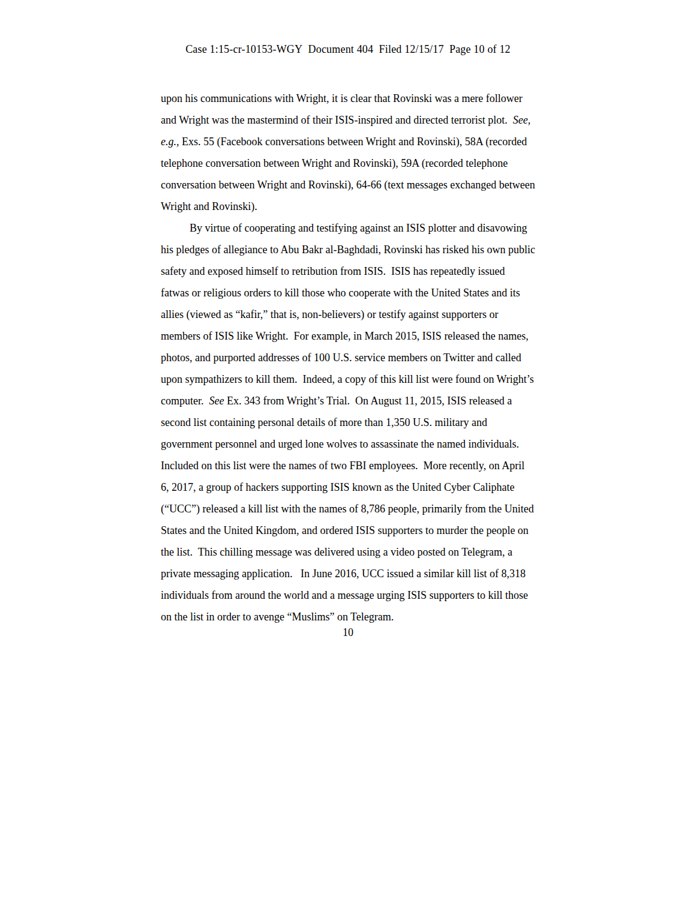Case 1:15-cr-10153-WGY Document 404 Filed 12/15/17 Page 10 of 12
upon his communications with Wright, it is clear that Rovinski was a mere follower and Wright was the mastermind of their ISIS-inspired and directed terrorist plot. See, e.g., Exs. 55 (Facebook conversations between Wright and Rovinski), 58A (recorded telephone conversation between Wright and Rovinski), 59A (recorded telephone conversation between Wright and Rovinski), 64-66 (text messages exchanged between Wright and Rovinski).
By virtue of cooperating and testifying against an ISIS plotter and disavowing his pledges of allegiance to Abu Bakr al-Baghdadi, Rovinski has risked his own public safety and exposed himself to retribution from ISIS. ISIS has repeatedly issued fatwas or religious orders to kill those who cooperate with the United States and its allies (viewed as “kafir,” that is, non-believers) or testify against supporters or members of ISIS like Wright. For example, in March 2015, ISIS released the names, photos, and purported addresses of 100 U.S. service members on Twitter and called upon sympathizers to kill them. Indeed, a copy of this kill list were found on Wright’s computer. See Ex. 343 from Wright’s Trial. On August 11, 2015, ISIS released a second list containing personal details of more than 1,350 U.S. military and government personnel and urged lone wolves to assassinate the named individuals. Included on this list were the names of two FBI employees. More recently, on April 6, 2017, a group of hackers supporting ISIS known as the United Cyber Caliphate (“UCC”) released a kill list with the names of 8,786 people, primarily from the United States and the United Kingdom, and ordered ISIS supporters to murder the people on the list. This chilling message was delivered using a video posted on Telegram, a private messaging application. In June 2016, UCC issued a similar kill list of 8,318 individuals from around the world and a message urging ISIS supporters to kill those on the list in order to avenge “Muslims” on Telegram.
10